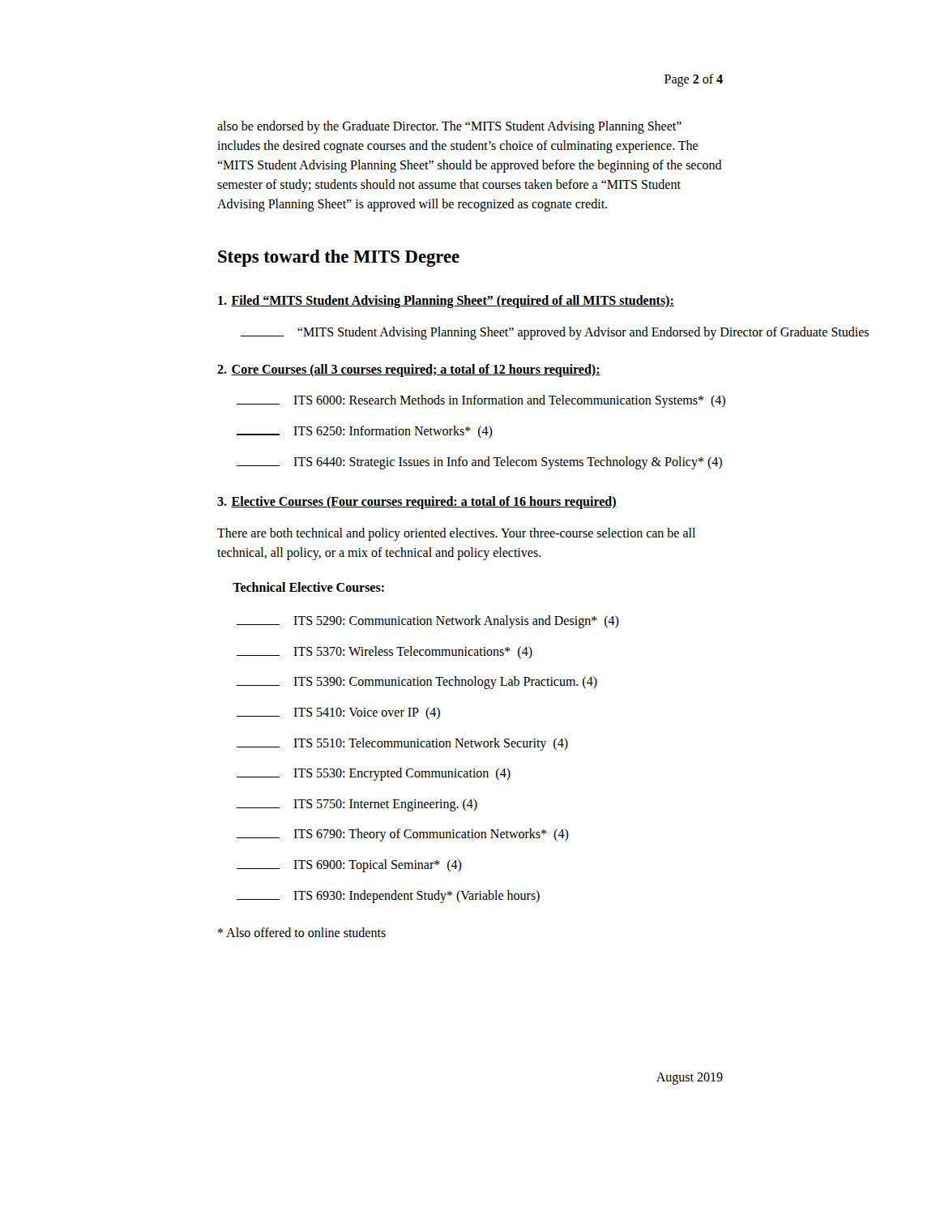Page 2 of 4
also be endorsed by the Graduate Director. The “MITS Student Advising Planning Sheet” includes the desired cognate courses and the student’s choice of culminating experience. The “MITS Student Advising Planning Sheet” should be approved before the beginning of the second semester of study; students should not assume that courses taken before a “MITS Student Advising Planning Sheet” is approved will be recognized as cognate credit.
Steps toward the MITS Degree
1. Filed “MITS Student Advising Planning Sheet” (required of all MITS students):
“MITS Student Advising Planning Sheet” approved by Advisor and Endorsed by Director of Graduate Studies
2. Core Courses (all 3 courses required; a total of 12 hours required):
ITS 6000: Research Methods in Information and Telecommunication Systems* (4)
ITS 6250: Information Networks* (4)
ITS 6440: Strategic Issues in Info and Telecom Systems Technology & Policy* (4)
3. Elective Courses (Four courses required: a total of 16 hours required)
There are both technical and policy oriented electives. Your three-course selection can be all technical, all policy, or a mix of technical and policy electives.
Technical Elective Courses:
ITS 5290: Communication Network Analysis and Design* (4)
ITS 5370: Wireless Telecommunications* (4)
ITS 5390: Communication Technology Lab Practicum. (4)
ITS 5410: Voice over IP (4)
ITS 5510: Telecommunication Network Security (4)
ITS 5530: Encrypted Communication (4)
ITS 5750: Internet Engineering. (4)
ITS 6790: Theory of Communication Networks* (4)
ITS 6900: Topical Seminar* (4)
ITS 6930: Independent Study* (Variable hours)
* Also offered to online students
August 2019